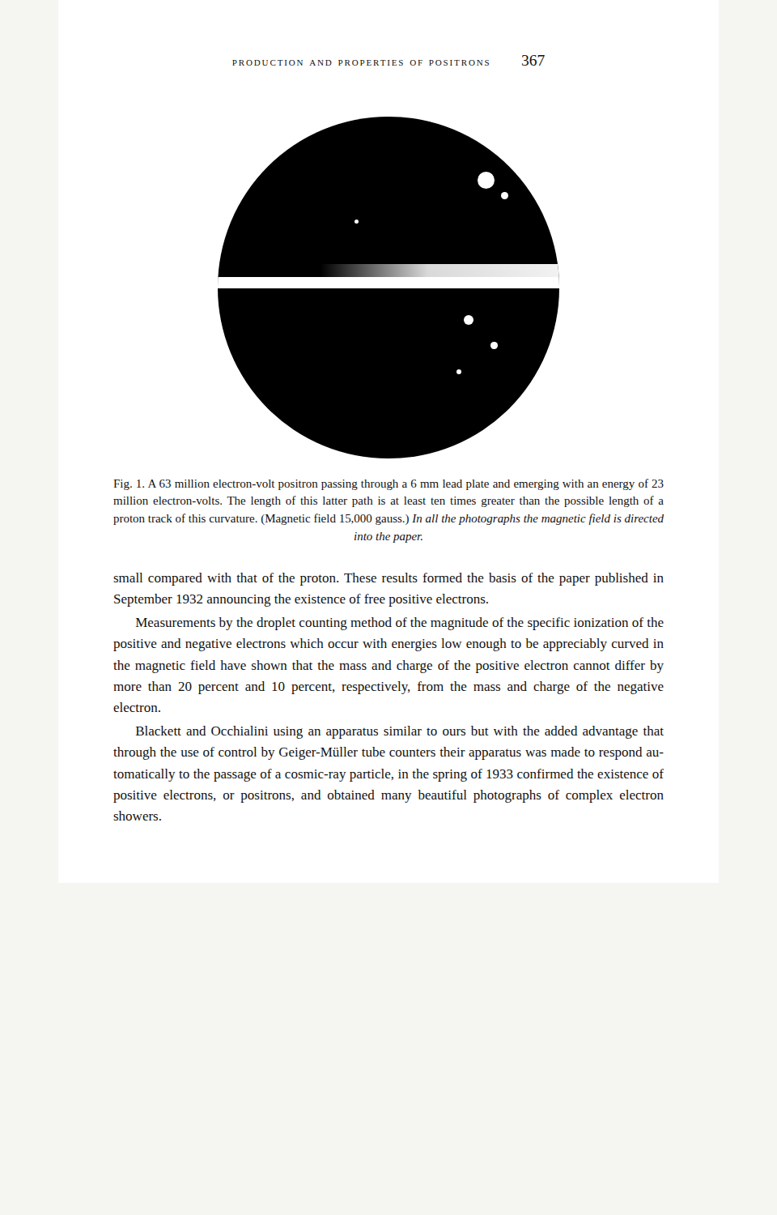Production and Properties of Positrons 367
Fig. 1. A 63 million electron-volt positron passing through a 6 mm lead plate and emerging with an energy of 23 million electron-volts. The length of this latter path is at least ten times greater than the possible length of a proton track of this curvature. (Magnetic field 15,000 gauss.) In all the photographs the magnetic field is directed into the paper.
small compared with that of the proton. These results formed the basis of the paper published in September 1932 announcing the existence of free positive electrons.
Measurements by the droplet counting method of the magnitude of the specific ionization of the positive and negative electrons which occur with energies low enough to be appreciably curved in the magnetic field have shown that the mass and charge of the positive electron cannot differ by more than 20 percent and 10 percent, respectively, from the mass and charge of the negative electron.
Blackett and Occhialini using an apparatus similar to ours but with the added advantage that through the use of control by Geiger-Müller tube counters their apparatus was made to respond automatically to the passage of a cosmic-ray particle, in the spring of 1933 confirmed the existence of positive electrons, or positrons, and obtained many beautiful photographs of complex electron showers.